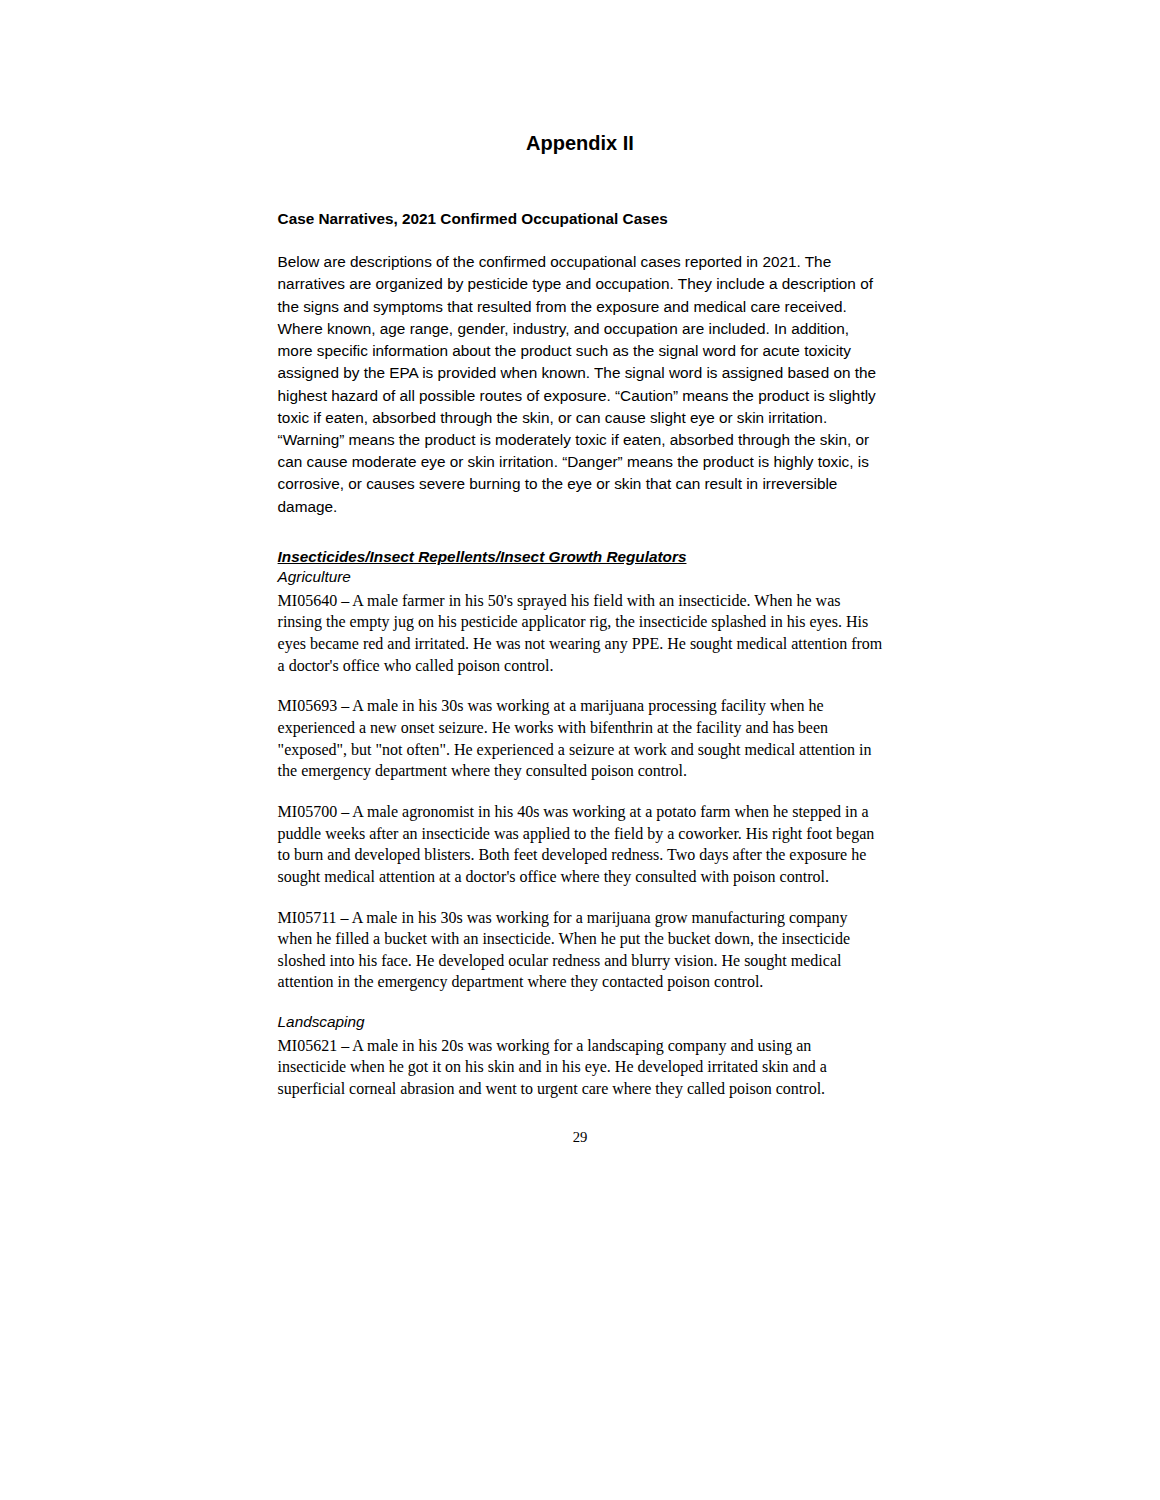Appendix II
Case Narratives, 2021 Confirmed Occupational Cases
Below are descriptions of the confirmed occupational cases reported in 2021. The narratives are organized by pesticide type and occupation. They include a description of the signs and symptoms that resulted from the exposure and medical care received. Where known, age range, gender, industry, and occupation are included. In addition, more specific information about the product such as the signal word for acute toxicity assigned by the EPA is provided when known. The signal word is assigned based on the highest hazard of all possible routes of exposure. “Caution” means the product is slightly toxic if eaten, absorbed through the skin, or can cause slight eye or skin irritation. “Warning” means the product is moderately toxic if eaten, absorbed through the skin, or can cause moderate eye or skin irritation. “Danger” means the product is highly toxic, is corrosive, or causes severe burning to the eye or skin that can result in irreversible damage.
Insecticides/Insect Repellents/Insect Growth Regulators
Agriculture
MI05640 – A male farmer in his 50's sprayed his field with an insecticide. When he was rinsing the empty jug on his pesticide applicator rig, the insecticide splashed in his eyes. His eyes became red and irritated. He was not wearing any PPE. He sought medical attention from a doctor's office who called poison control.
MI05693 – A male in his 30s was working at a marijuana processing facility when he experienced a new onset seizure. He works with bifenthrin at the facility and has been "exposed", but "not often". He experienced a seizure at work and sought medical attention in the emergency department where they consulted poison control.
MI05700 – A male agronomist in his 40s was working at a potato farm when he stepped in a puddle weeks after an insecticide was applied to the field by a coworker. His right foot began to burn and developed blisters. Both feet developed redness. Two days after the exposure he sought medical attention at a doctor's office where they consulted with poison control.
MI05711 – A male in his 30s was working for a marijuana grow manufacturing company when he filled a bucket with an insecticide. When he put the bucket down, the insecticide sloshed into his face. He developed ocular redness and blurry vision. He sought medical attention in the emergency department where they contacted poison control.
Landscaping
MI05621 – A male in his 20s was working for a landscaping company and using an insecticide when he got it on his skin and in his eye. He developed irritated skin and a superficial corneal abrasion and went to urgent care where they called poison control.
29